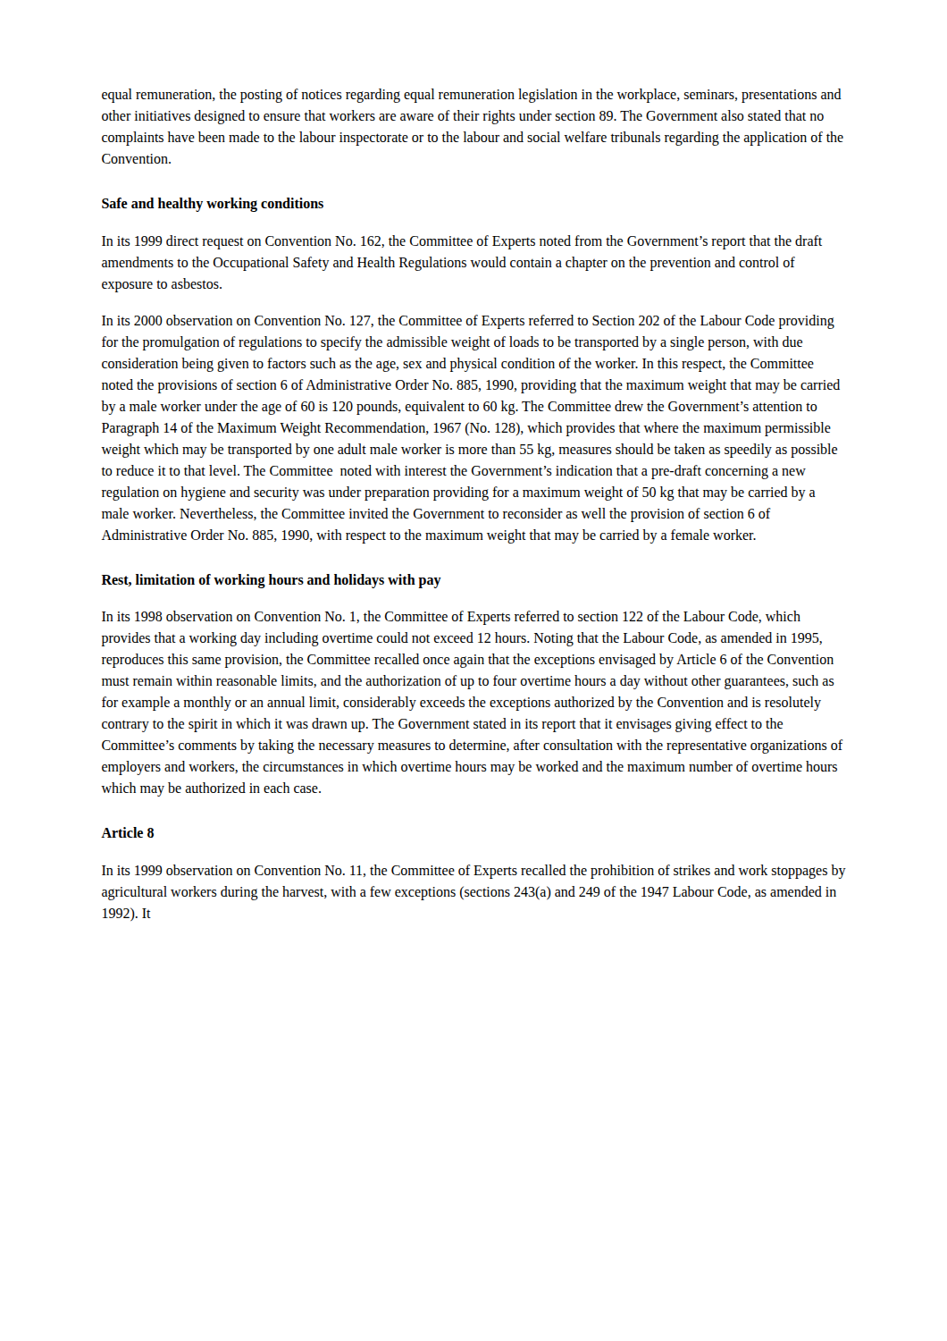equal remuneration, the posting of notices regarding equal remuneration legislation in the workplace, seminars, presentations and other initiatives designed to ensure that workers are aware of their rights under section 89. The Government also stated that no complaints have been made to the labour inspectorate or to the labour and social welfare tribunals regarding the application of the Convention.
Safe and healthy working conditions
In its 1999 direct request on Convention No. 162, the Committee of Experts noted from the Government’s report that the draft amendments to the Occupational Safety and Health Regulations would contain a chapter on the prevention and control of exposure to asbestos.
In its 2000 observation on Convention No. 127, the Committee of Experts referred to Section 202 of the Labour Code providing for the promulgation of regulations to specify the admissible weight of loads to be transported by a single person, with due consideration being given to factors such as the age, sex and physical condition of the worker. In this respect, the Committee noted the provisions of section 6 of Administrative Order No. 885, 1990, providing that the maximum weight that may be carried by a male worker under the age of 60 is 120 pounds, equivalent to 60 kg. The Committee drew the Government’s attention to Paragraph 14 of the Maximum Weight Recommendation, 1967 (No. 128), which provides that where the maximum permissible weight which may be transported by one adult male worker is more than 55 kg, measures should be taken as speedily as possible to reduce it to that level. The Committee noted with interest the Government’s indication that a pre-draft concerning a new regulation on hygiene and security was under preparation providing for a maximum weight of 50 kg that may be carried by a male worker. Nevertheless, the Committee invited the Government to reconsider as well the provision of section 6 of Administrative Order No. 885, 1990, with respect to the maximum weight that may be carried by a female worker.
Rest, limitation of working hours and holidays with pay
In its 1998 observation on Convention No. 1, the Committee of Experts referred to section 122 of the Labour Code, which provides that a working day including overtime could not exceed 12 hours. Noting that the Labour Code, as amended in 1995, reproduces this same provision, the Committee recalled once again that the exceptions envisaged by Article 6 of the Convention must remain within reasonable limits, and the authorization of up to four overtime hours a day without other guarantees, such as for example a monthly or an annual limit, considerably exceeds the exceptions authorized by the Convention and is resolutely contrary to the spirit in which it was drawn up. The Government stated in its report that it envisages giving effect to the Committee’s comments by taking the necessary measures to determine, after consultation with the representative organizations of employers and workers, the circumstances in which overtime hours may be worked and the maximum number of overtime hours which may be authorized in each case.
Article 8
In its 1999 observation on Convention No. 11, the Committee of Experts recalled the prohibition of strikes and work stoppages by agricultural workers during the harvest, with a few exceptions (sections 243(a) and 249 of the 1947 Labour Code, as amended in 1992). It